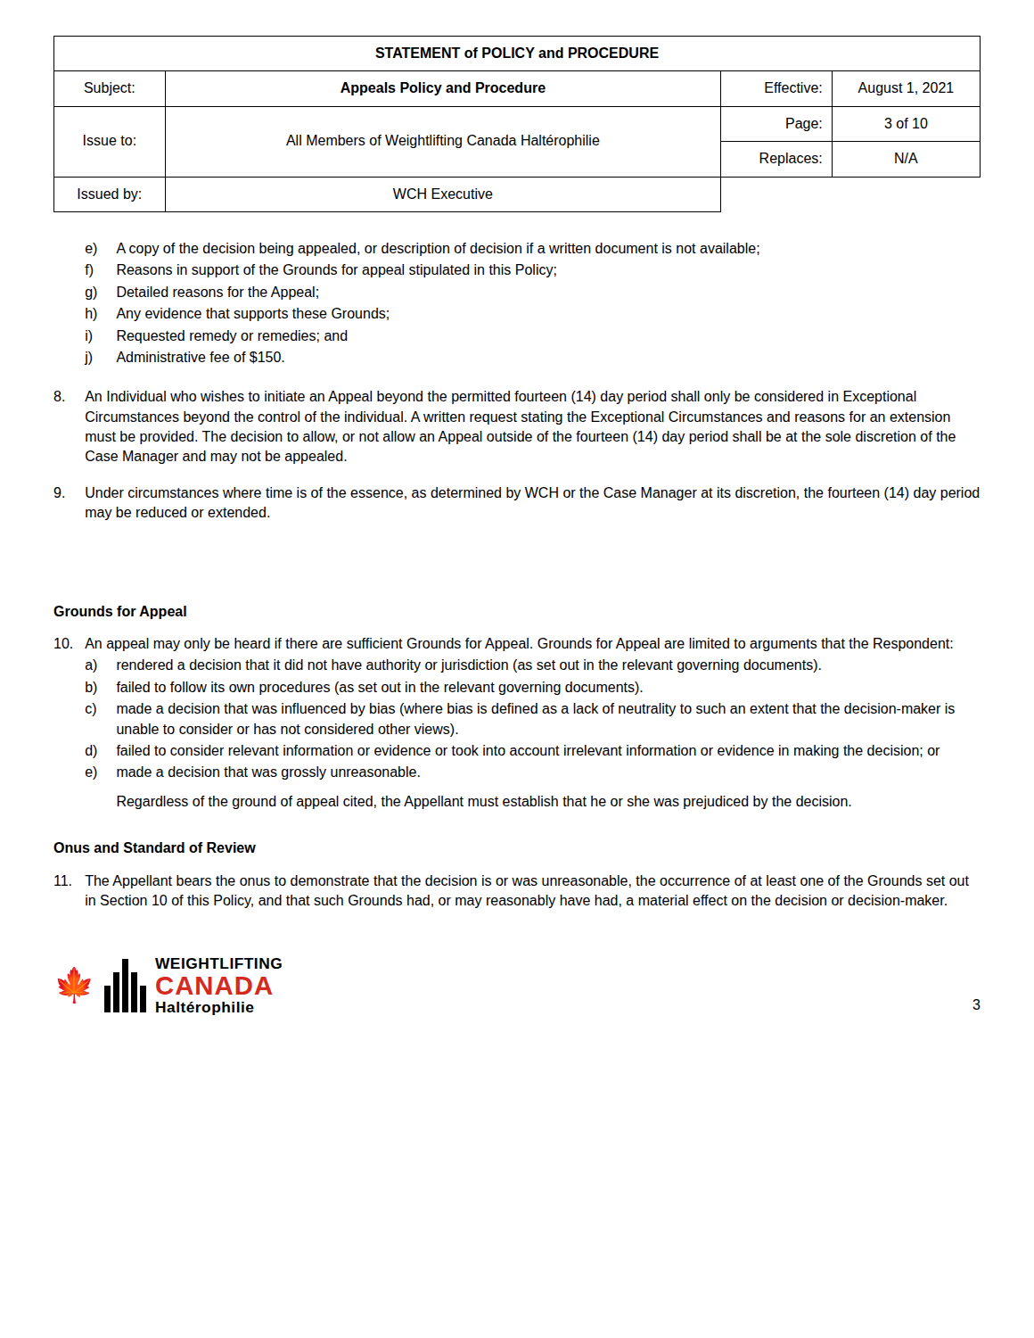| STATEMENT of POLICY and PROCEDURE |
| Subject: | Appeals Policy and Procedure | Effective: | August 1, 2021 |
| Issue to: | All Members of Weightlifting Canada Haltérophilie | Page: | 3 of 10 |
| Replaces: | N/A |
| Issued by: | WCH Executive | |
e) A copy of the decision being appealed, or description of decision if a written document is not available;
f) Reasons in support of the Grounds for appeal stipulated in this Policy;
g) Detailed reasons for the Appeal;
h) Any evidence that supports these Grounds;
i) Requested remedy or remedies; and
j) Administrative fee of $150.
8. An Individual who wishes to initiate an Appeal beyond the permitted fourteen (14) day period shall only be considered in Exceptional Circumstances beyond the control of the individual. A written request stating the Exceptional Circumstances and reasons for an extension must be provided. The decision to allow, or not allow an Appeal outside of the fourteen (14) day period shall be at the sole discretion of the Case Manager and may not be appealed.
9. Under circumstances where time is of the essence, as determined by WCH or the Case Manager at its discretion, the fourteen (14) day period may be reduced or extended.
Grounds for Appeal
10. An appeal may only be heard if there are sufficient Grounds for Appeal. Grounds for Appeal are limited to arguments that the Respondent:
a) rendered a decision that it did not have authority or jurisdiction (as set out in the relevant governing documents).
b) failed to follow its own procedures (as set out in the relevant governing documents).
c) made a decision that was influenced by bias (where bias is defined as a lack of neutrality to such an extent that the decision-maker is unable to consider or has not considered other views).
d) failed to consider relevant information or evidence or took into account irrelevant information or evidence in making the decision; or
e) made a decision that was grossly unreasonable.
Regardless of the ground of appeal cited, the Appellant must establish that he or she was prejudiced by the decision.
Onus and Standard of Review
11. The Appellant bears the onus to demonstrate that the decision is or was unreasonable, the occurrence of at least one of the Grounds set out in Section 10 of this Policy, and that such Grounds had, or may reasonably have had, a material effect on the decision or decision-maker.
🍁
WEIGHTLIFTING
CANADA
Haltérophilie
3